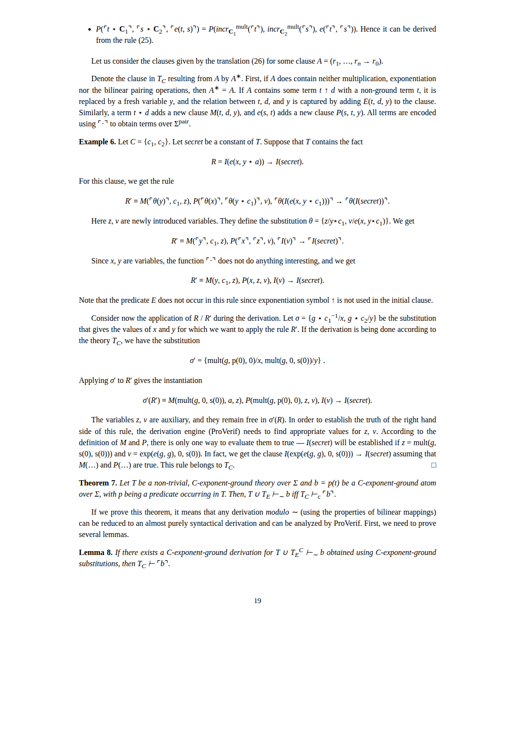P(⌜t ⋆ C1⌝, ⌜s ⋆ C2⌝, ⌜e(t, s)⌝) = P(incrC1mult(⌜t⌝), incrC2mult(⌜s⌝), e(⌜t⌝, ⌜s⌝)). Hence it can be derived from the rule (25).
Let us consider the clauses given by the translation (26) for some clause A = (r1, …, rn → r0).
Denote the clause in TC resulting from A by A∗. First, if A does contain neither multiplication, exponentiation nor the bilinear pairing operations, then A∗ = A. If A contains some term t ↑ d with a non-ground term t, it is replaced by a fresh variable y, and the relation between t, d, and y is captured by adding E(t, d, y) to the clause. Similarly, a term t ⋆ d adds a new clause M(t, d, y), and e(s, t) adds a new clause P(s, t, y). All terms are encoded using ⌜·⌝ to obtain terms over Σpair.
Example 6. Let C = {c1, c2}. Let secret be a constant of T. Suppose that T contains the fact
R = I(e(x, y ⋆ a)) → I(secret).
For this clause, we get the rule
R′ ≡ M(⌜θ(y)⌝, c1, z), P(⌜θ(x)⌝, ⌜θ(y ⋆ c1)⌝, v), ⌜θ(I(e(x, y ⋆ c1)))⌝ → ⌜θ(I(secret))⌝.
Here z, v are newly introduced variables. They define the substitution θ = {z/y⋆c1, v/e(x, y⋆c1)}. We get
R′ ≡ M(⌜y⌝, c1, z), P(⌜x⌝, ⌜z⌝, v), ⌜I(v)⌝ → ⌜I(secret)⌝.
Since x, y are variables, the function ⌜·⌝ does not do anything interesting, and we get
R′ ≡ M(y, c1, z), P(x, z, v), I(v) → I(secret).
Note that the predicate E does not occur in this rule since exponentiation symbol ↑ is not used in the initial clause.
Consider now the application of R / R′ during the derivation. Let σ = {g ⋆ c1−1/x, g ⋆ c2/y} be the substitution that gives the values of x and y for which we want to apply the rule R′. If the derivation is being done according to the theory TC, we have the substitution
σ′ = {mult(g, p(0), 0)/x, mult(g, 0, s(0))/y} .
Applying σ′ to R′ gives the instantiation
σ′(R′) ≡ M(mult(g, 0, s(0)), a, z), P(mult(g, p(0), 0), z, v), I(v) → I(secret).
The variables z, v are auxiliary, and they remain free in σ′(R). In order to establish the truth of the right hand side of this rule, the derivation engine (ProVerif) needs to find appropriate values for z, v. According to the definition of M and P, there is only one way to evaluate them to true — I(secret) will be established if z = mult(g, s(0), s(0))) and v = exp(e(g, g), 0, s(0)). In fact, we get the clause I(exp(e(g, g), 0, s(0))) → I(secret) assuming that M(…) and P(…) are true. This rule belongs to TC. □
Theorem 7. Let T be a non-trivial, C-exponent-ground theory over Σ and b = p(t) be a C-exponent-ground atom over Σ, with p being a predicate occurring in T. Then, T ∪ TE ⊢∼ b iff TC ⊢c ⌜b⌝.
If we prove this theorem, it means that any derivation modulo ∼ (using the properties of bilinear mappings) can be reduced to an almost purely syntactical derivation and can be analyzed by ProVerif. First, we need to prove several lemmas.
Lemma 8. If there exists a C-exponent-ground derivation for T ∪ TEC ⊢∼ b obtained using C-exponent-ground substitutions, then TC ⊢ ⌜b⌝.
19